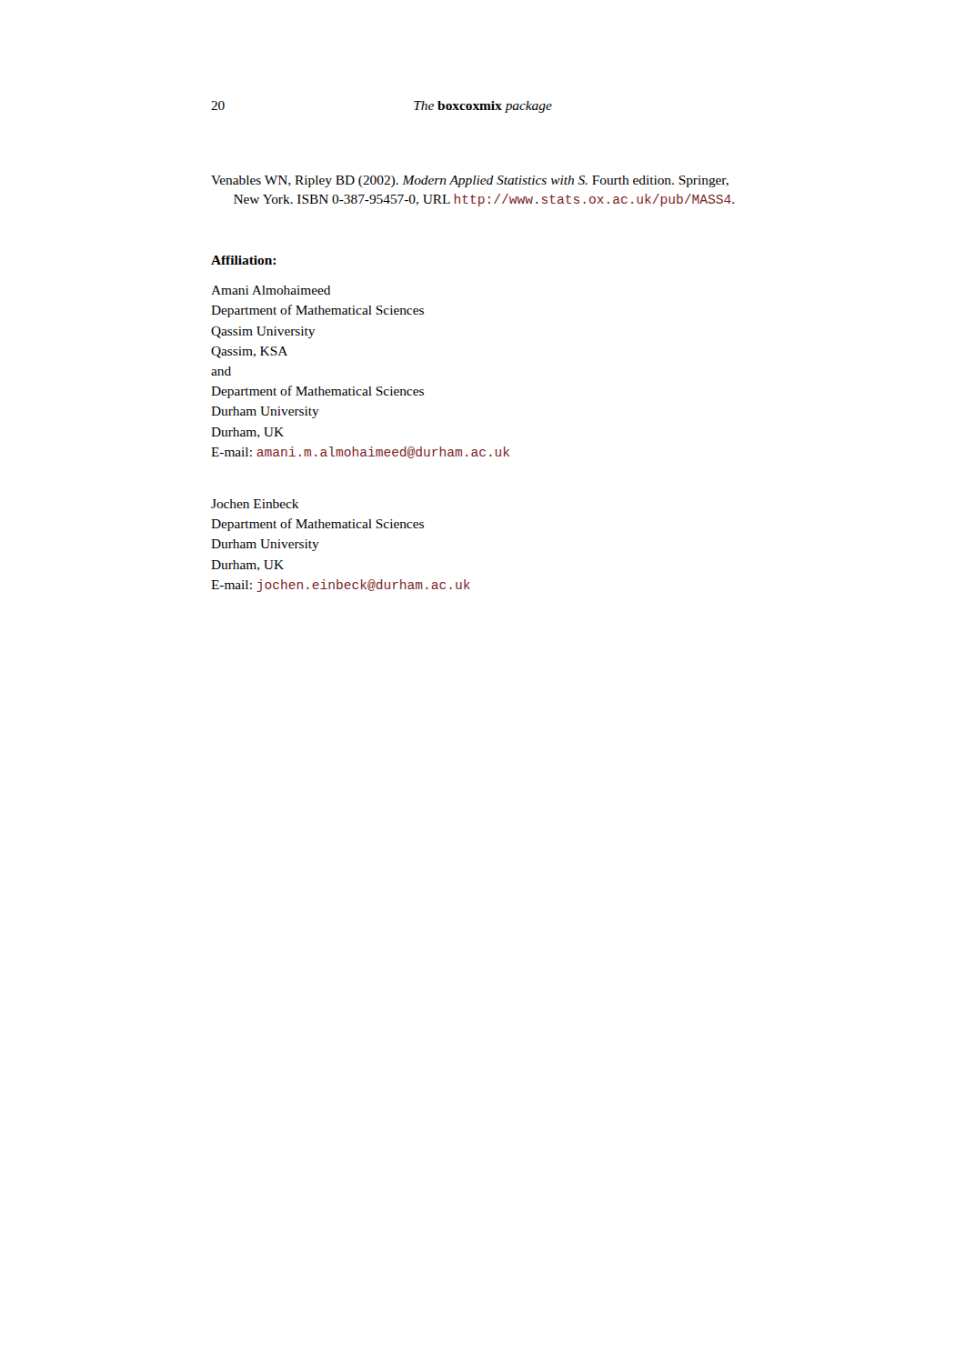20
The boxcoxmix package
Venables WN, Ripley BD (2002). Modern Applied Statistics with S. Fourth edition. Springer, New York. ISBN 0-387-95457-0, URL http://www.stats.ox.ac.uk/pub/MASS4.
Affiliation:
Amani Almohaimeed
Department of Mathematical Sciences
Qassim University
Qassim, KSA
and
Department of Mathematical Sciences
Durham University
Durham, UK
E-mail: amani.m.almohaimeed@durham.ac.uk
Jochen Einbeck
Department of Mathematical Sciences
Durham University
Durham, UK
E-mail: jochen.einbeck@durham.ac.uk